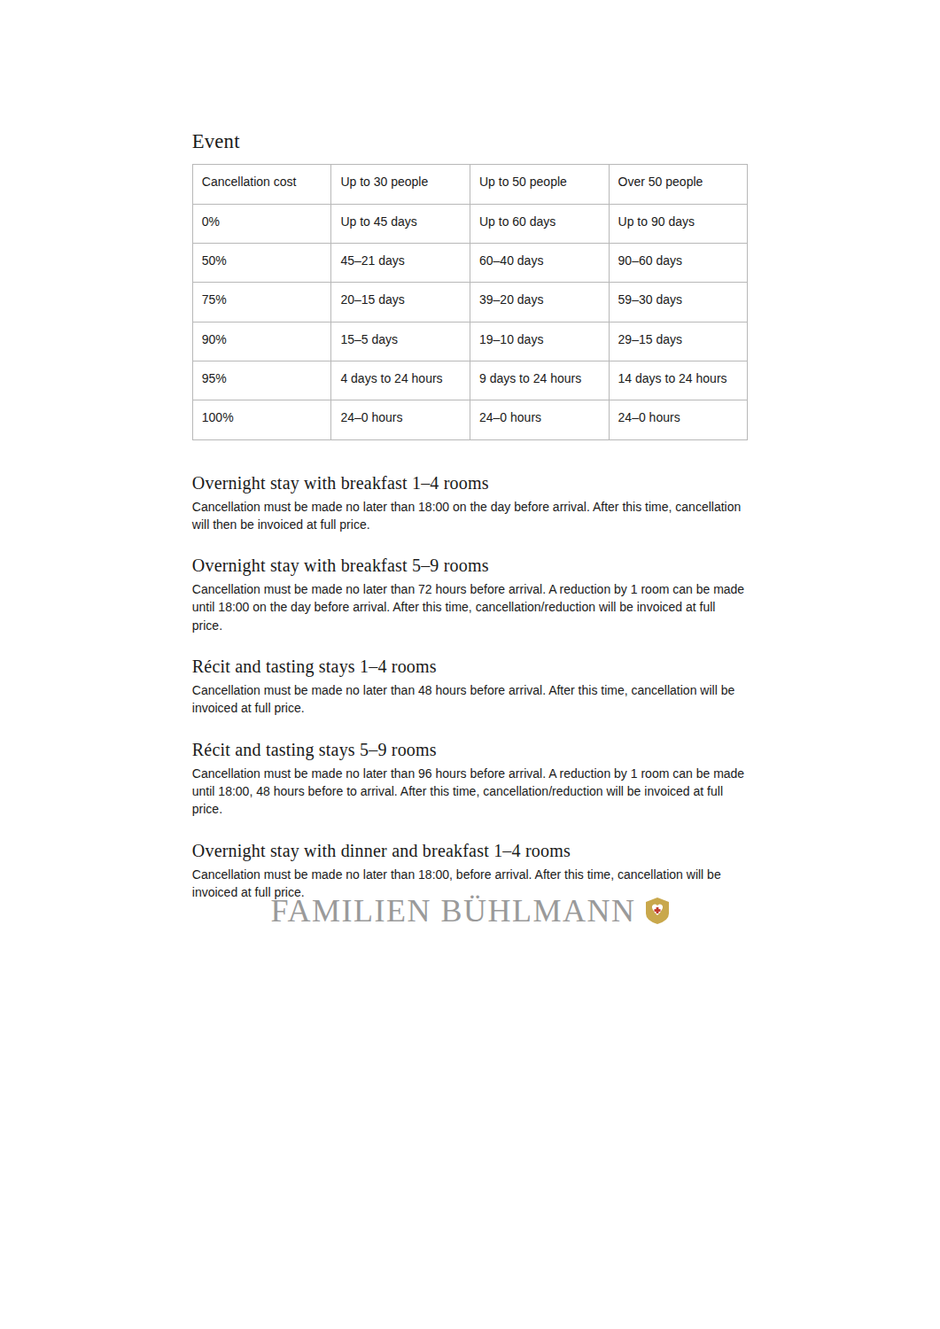Event
| Cancellation cost | Up to 30 people | Up to 50 people | Over 50 people |
| 0% | Up to 45 days | Up to 60 days | Up to 90 days |
| 50% | 45–21 days | 60–40 days | 90–60 days |
| 75% | 20–15 days | 39–20 days | 59–30 days |
| 90% | 15–5 days | 19–10 days | 29–15 days |
| 95% | 4 days to 24 hours | 9 days to 24 hours | 14 days to 24 hours |
| 100% | 24–0 hours | 24–0 hours | 24–0 hours |
Overnight stay with breakfast 1–4 rooms
Cancellation must be made no later than 18:00 on the day before arrival. After this time, cancellation will then be invoiced at full price.
Overnight stay with breakfast 5–9 rooms
Cancellation must be made no later than 72 hours before arrival. A reduction by 1 room can be made until 18:00 on the day before arrival. After this time, cancellation/reduction will be invoiced at full price.
Récit and tasting stays 1–4 rooms
Cancellation must be made no later than 48 hours before arrival. After this time, cancellation will be invoiced at full price.
Récit and tasting stays 5–9 rooms
Cancellation must be made no later than 96 hours before arrival. A reduction by 1 room can be made until 18:00, 48 hours before to arrival. After this time, cancellation/reduction will be invoiced at full price.
Overnight stay with dinner and breakfast 1–4 rooms
Cancellation must be made no later than 18:00, before arrival. After this time, cancellation will be invoiced at full price.
FAMILIEN BÜHLMANN